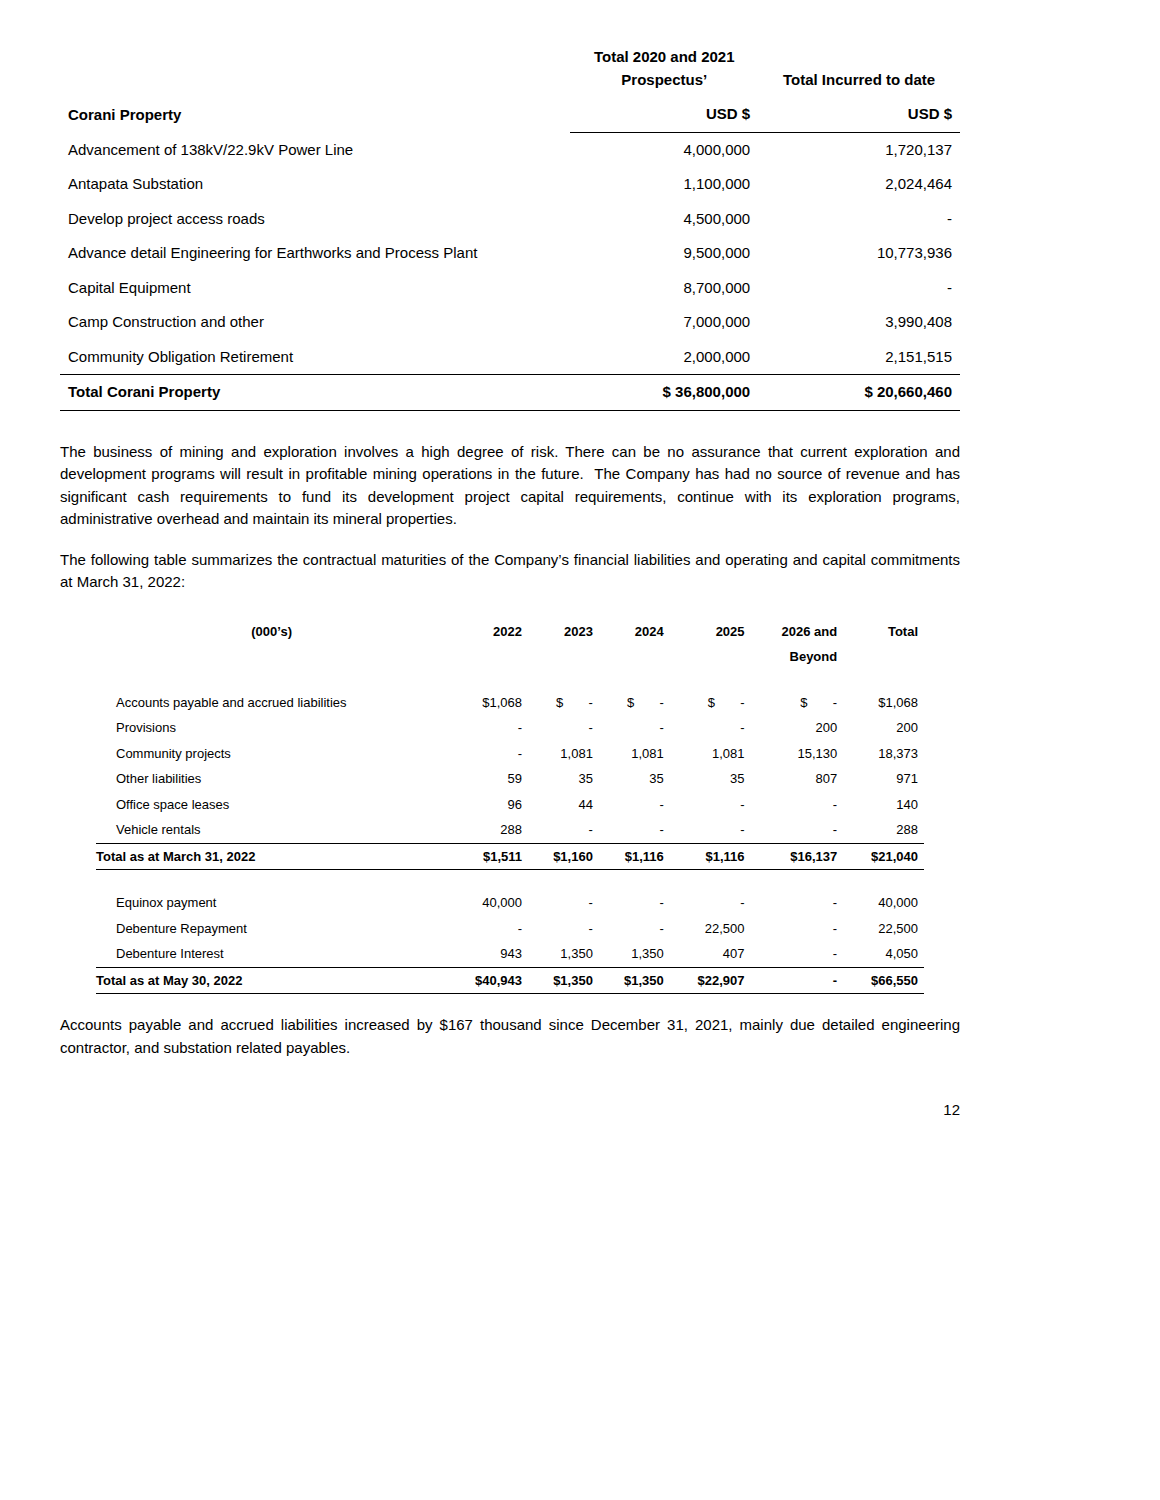| Corani Property | Total 2020 and 2021 Prospectus’ | Total Incurred to date |
| --- | --- | --- |
| USD $ | USD $ |
| Advancement of 138kV/22.9kV Power Line | 4,000,000 | 1,720,137 |
| Antapata Substation | 1,100,000 | 2,024,464 |
| Develop project access roads | 4,500,000 | - |
| Advance detail Engineering for Earthworks and Process Plant | 9,500,000 | 10,773,936 |
| Capital Equipment | 8,700,000 | - |
| Camp Construction and other | 7,000,000 | 3,990,408 |
| Community Obligation Retirement | 2,000,000 | 2,151,515 |
| Total Corani Property | $ 36,800,000 | $ 20,660,460 |
The business of mining and exploration involves a high degree of risk. There can be no assurance that current exploration and development programs will result in profitable mining operations in the future. The Company has had no source of revenue and has significant cash requirements to fund its development project capital requirements, continue with its exploration programs, administrative overhead and maintain its mineral properties.
The following table summarizes the contractual maturities of the Company’s financial liabilities and operating and capital commitments at March 31, 2022:
| (000’s) | 2022 | 2023 | 2024 | 2025 | 2026 and | Total |
| --- | --- | --- | --- | --- | --- | --- |
| | | | | | Beyond | |
| Accounts payable and accrued liabilities | $1,068 | $ - | $ - | $ - | $ - | $1,068 |
| Provisions | - | - | - | - | 200 | 200 |
| Community projects | - | 1,081 | 1,081 | 1,081 | 15,130 | 18,373 |
| Other liabilities | 59 | 35 | 35 | 35 | 807 | 971 |
| Office space leases | 96 | 44 | - | - | - | 140 |
| Vehicle rentals | 288 | - | - | - | - | 288 |
| Total as at March 31, 2022 | $1,511 | $1,160 | $1,116 | $1,116 | $16,137 | $21,040 |
| Equinox payment | 40,000 | - | - | - | - | 40,000 |
| Debenture Repayment | - | - | - | 22,500 | - | 22,500 |
| Debenture Interest | 943 | 1,350 | 1,350 | 407 | - | 4,050 |
| Total as at May 30, 2022 | $40,943 | $1,350 | $1,350 | $22,907 | - | $66,550 |
Accounts payable and accrued liabilities increased by $167 thousand since December 31, 2021, mainly due detailed engineering contractor, and substation related payables.
12